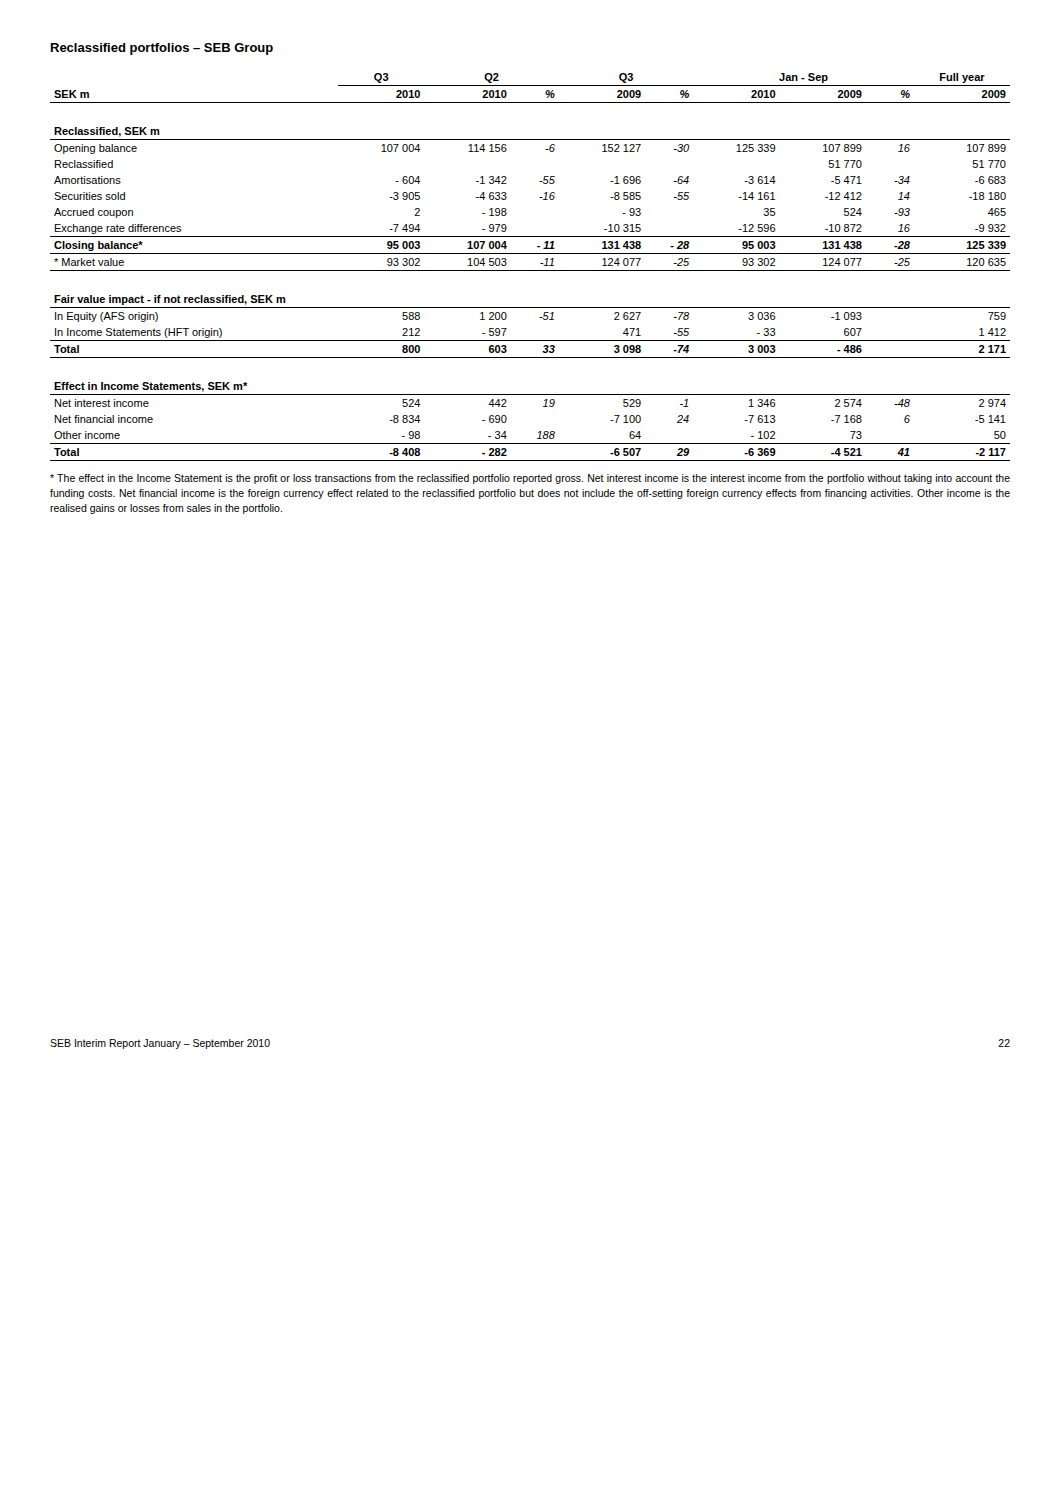Reclassified portfolios – SEB Group
| | Q3 | Q2 | Q3 | Jan - Sep | Full year |
| --- | --- | --- | --- | --- | --- |
| SEK m | 2010 | 2010 | % | 2009 | % | 2010 | 2009 | % | 2009 |
| Reclassified, SEK m | |
| Opening balance | 107 004 | 114 156 | -6 | 152 127 | -30 | 125 339 | 107 899 | 16 | 107 899 |
| Reclassified | | | | | | | 51 770 | | 51 770 |
| Amortisations | - 604 | -1 342 | -55 | -1 696 | -64 | -3 614 | -5 471 | -34 | -6 683 |
| Securities sold | -3 905 | -4 633 | -16 | -8 585 | -55 | -14 161 | -12 412 | 14 | -18 180 |
| Accrued coupon | 2 | - 198 | | - 93 | | 35 | 524 | -93 | 465 |
| Exchange rate differences | -7 494 | - 979 | | -10 315 | | -12 596 | -10 872 | 16 | -9 932 |
| Closing balance* | 95 003 | 107 004 | - 11 | 131 438 | - 28 | 95 003 | 131 438 | -28 | 125 339 |
| * Market value | 93 302 | 104 503 | -11 | 124 077 | -25 | 93 302 | 124 077 | -25 | 120 635 |
| Fair value impact - if not reclassified, SEK m | |
| In Equity (AFS origin) | 588 | 1 200 | -51 | 2 627 | -78 | 3 036 | -1 093 | | 759 |
| In Income Statements (HFT origin) | 212 | - 597 | | 471 | -55 | - 33 | 607 | | 1 412 |
| Total | 800 | 603 | 33 | 3 098 | -74 | 3 003 | - 486 | | 2 171 |
| Effect in Income Statements, SEK m* | |
| Net interest income | 524 | 442 | 19 | 529 | -1 | 1 346 | 2 574 | -48 | 2 974 |
| Net financial income | -8 834 | - 690 | | -7 100 | 24 | -7 613 | -7 168 | 6 | -5 141 |
| Other income | - 98 | - 34 | 188 | 64 | | - 102 | 73 | | 50 |
| Total | -8 408 | - 282 | | -6 507 | 29 | -6 369 | -4 521 | 41 | -2 117 |
* The effect in the Income Statement is the profit or loss transactions from the reclassified portfolio reported gross. Net interest income is the interest income from the portfolio without taking into account the funding costs. Net financial income is the foreign currency effect related to the reclassified portfolio but does not include the off-setting foreign currency effects from financing activities. Other income is the realised gains or losses from sales in the portfolio.
SEB Interim Report January – September 2010 22